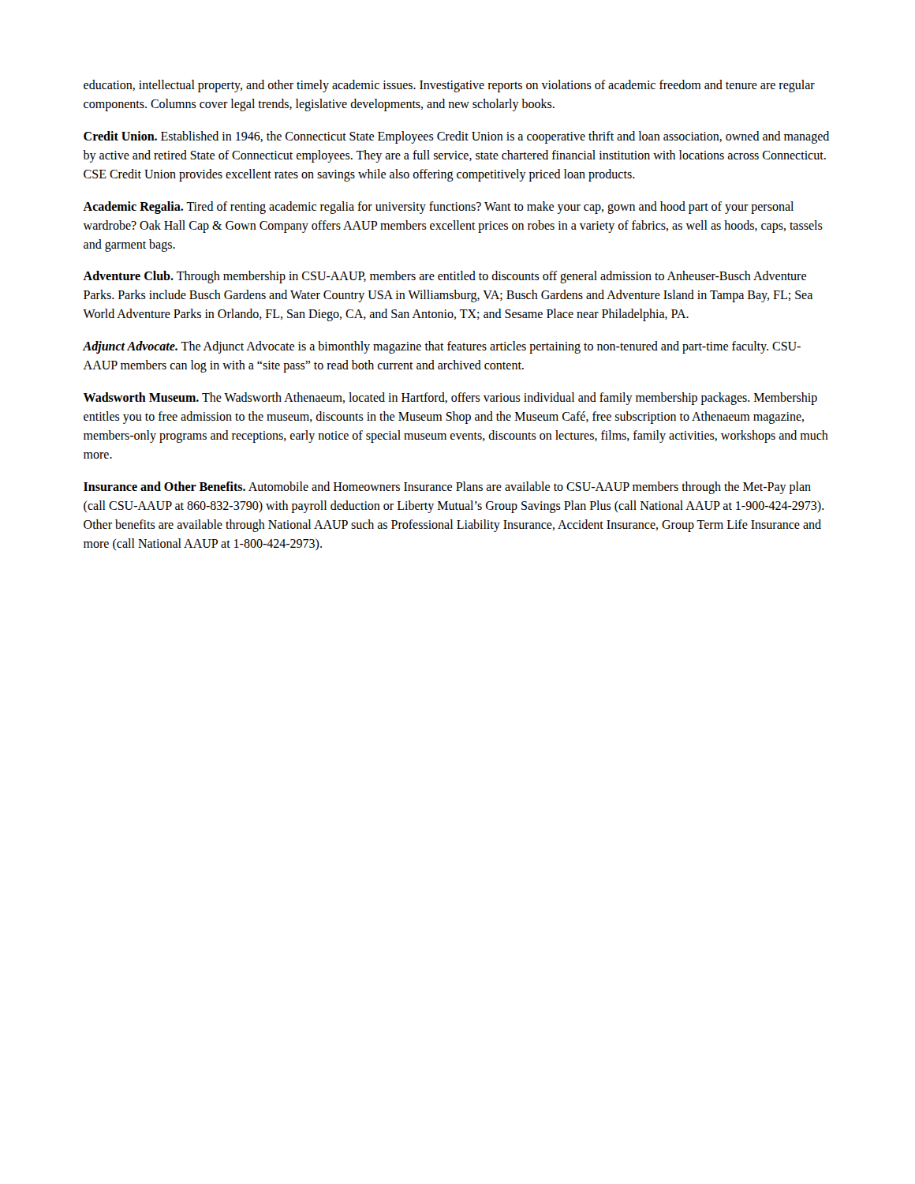education, intellectual property, and other timely academic issues. Investigative reports on violations of academic freedom and tenure are regular components. Columns cover legal trends, legislative developments, and new scholarly books.
Credit Union. Established in 1946, the Connecticut State Employees Credit Union is a cooperative thrift and loan association, owned and managed by active and retired State of Connecticut employees. They are a full service, state chartered financial institution with locations across Connecticut. CSE Credit Union provides excellent rates on savings while also offering competitively priced loan products.
Academic Regalia. Tired of renting academic regalia for university functions? Want to make your cap, gown and hood part of your personal wardrobe? Oak Hall Cap & Gown Company offers AAUP members excellent prices on robes in a variety of fabrics, as well as hoods, caps, tassels and garment bags.
Adventure Club. Through membership in CSU-AAUP, members are entitled to discounts off general admission to Anheuser-Busch Adventure Parks. Parks include Busch Gardens and Water Country USA in Williamsburg, VA; Busch Gardens and Adventure Island in Tampa Bay, FL; Sea World Adventure Parks in Orlando, FL, San Diego, CA, and San Antonio, TX; and Sesame Place near Philadelphia, PA.
Adjunct Advocate. The Adjunct Advocate is a bimonthly magazine that features articles pertaining to non-tenured and part-time faculty. CSU-AAUP members can log in with a “site pass” to read both current and archived content.
Wadsworth Museum. The Wadsworth Athenaeum, located in Hartford, offers various individual and family membership packages. Membership entitles you to free admission to the museum, discounts in the Museum Shop and the Museum Café, free subscription to Athenaeum magazine, members-only programs and receptions, early notice of special museum events, discounts on lectures, films, family activities, workshops and much more.
Insurance and Other Benefits. Automobile and Homeowners Insurance Plans are available to CSU-AAUP members through the Met-Pay plan (call CSU-AAUP at 860-832-3790) with payroll deduction or Liberty Mutual’s Group Savings Plan Plus (call National AAUP at 1-900-424-2973). Other benefits are available through National AAUP such as Professional Liability Insurance, Accident Insurance, Group Term Life Insurance and more (call National AAUP at 1-800-424-2973).